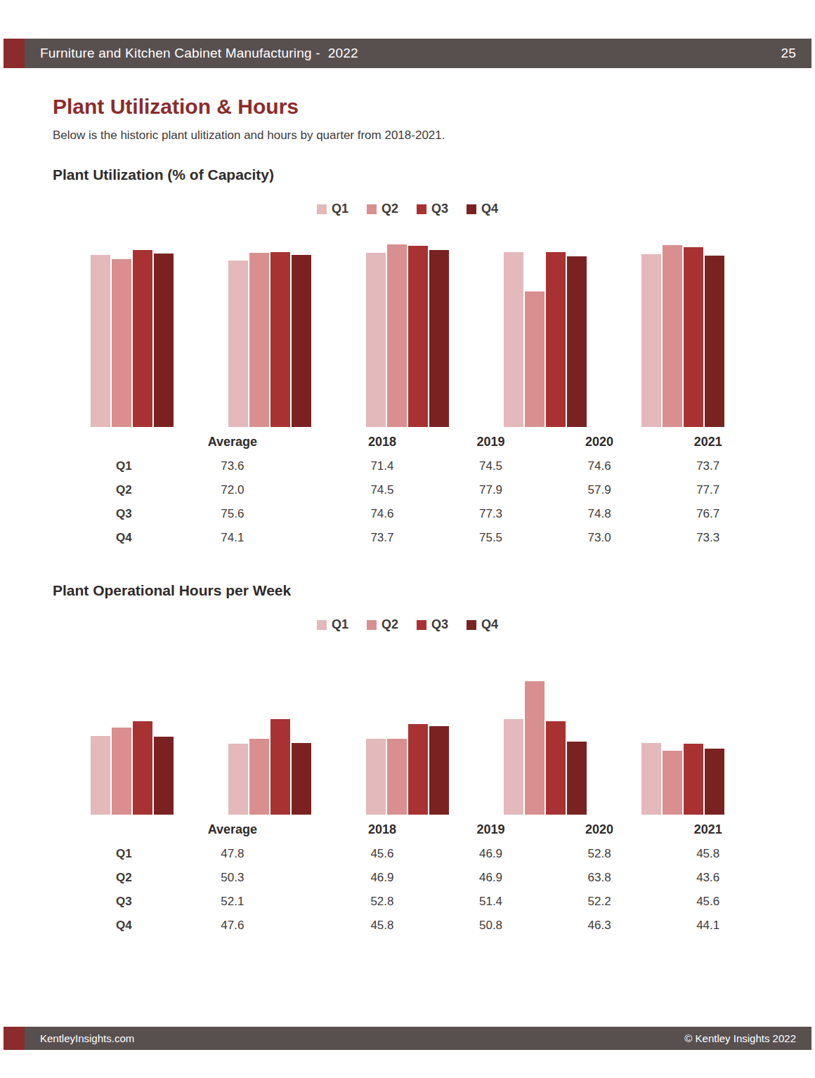Furniture and Kitchen Cabinet Manufacturing - 2022
25
Plant Utilization & Hours
Below is the historic plant ulitization and hours by quarter from 2018-2021.
Plant Utilization (% of Capacity)
Q1 Q2 Q3 Q4
| | Average | 2018 | 2019 | 2020 | 2021 |
| --- | --- | --- | --- | --- | --- |
| Q1 | 73.6 | 71.4 | 74.5 | 74.6 | 73.7 |
| Q2 | 72.0 | 74.5 | 77.9 | 57.9 | 77.7 |
| Q3 | 75.6 | 74.6 | 77.3 | 74.8 | 76.7 |
| Q4 | 74.1 | 73.7 | 75.5 | 73.0 | 73.3 |
Plant Operational Hours per Week
Q1 Q2 Q3 Q4
| | Average | 2018 | 2019 | 2020 | 2021 |
| --- | --- | --- | --- | --- | --- |
| Q1 | 47.8 | 45.6 | 46.9 | 52.8 | 45.8 |
| Q2 | 50.3 | 46.9 | 46.9 | 63.8 | 43.6 |
| Q3 | 52.1 | 52.8 | 51.4 | 52.2 | 45.6 |
| Q4 | 47.6 | 45.8 | 50.8 | 46.3 | 44.1 |
KentleyInsights.com
© Kentley Insights 2022